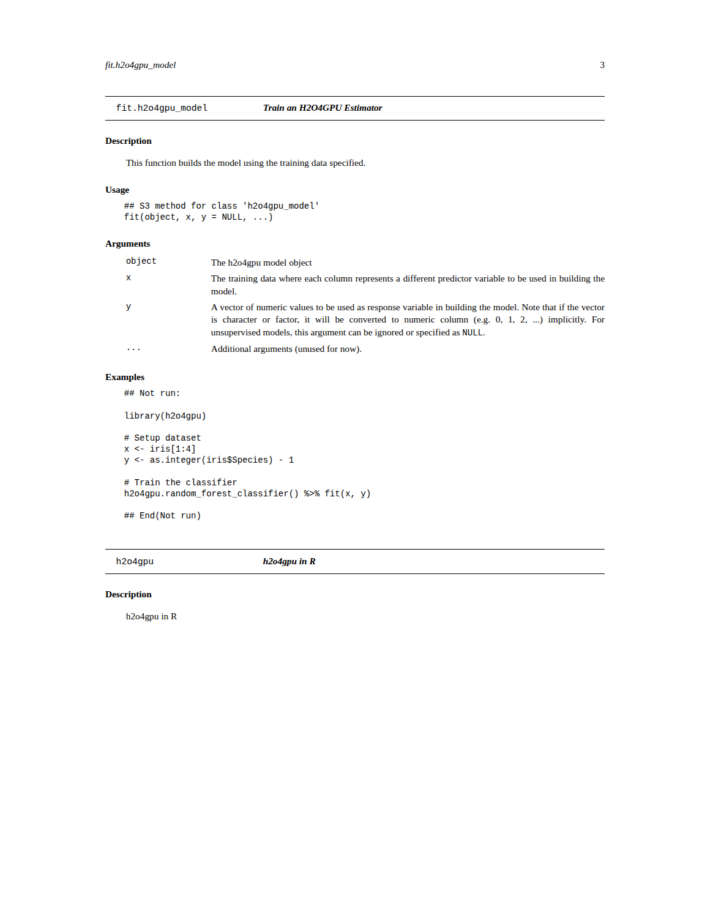fit.h2o4gpu_model 3
fit.h2o4gpu_model Train an H2O4GPU Estimator
Description
This function builds the model using the training data specified.
Usage
## S3 method for class 'h2o4gpu_model'
fit(object, x, y = NULL, ...)
Arguments
| object | The h2o4gpu model object |
| x | The training data where each column represents a different predictor variable to be used in building the model. |
| y | A vector of numeric values to be used as response variable in building the model. Note that if the vector is character or factor, it will be converted to numeric column (e.g. 0, 1, 2, ...) implicitly. For unsupervised models, this argument can be ignored or specified as NULL . |
| ... | Additional arguments (unused for now). |
Examples
## Not run:

library(h2o4gpu)

# Setup dataset
x <- iris[1:4]
y <- as.integer(iris$Species) - 1

# Train the classifier
h2o4gpu.random_forest_classifier() %>% fit(x, y)

## End(Not run)
h2o4gpu h2o4gpu in R
Description
h2o4gpu in R